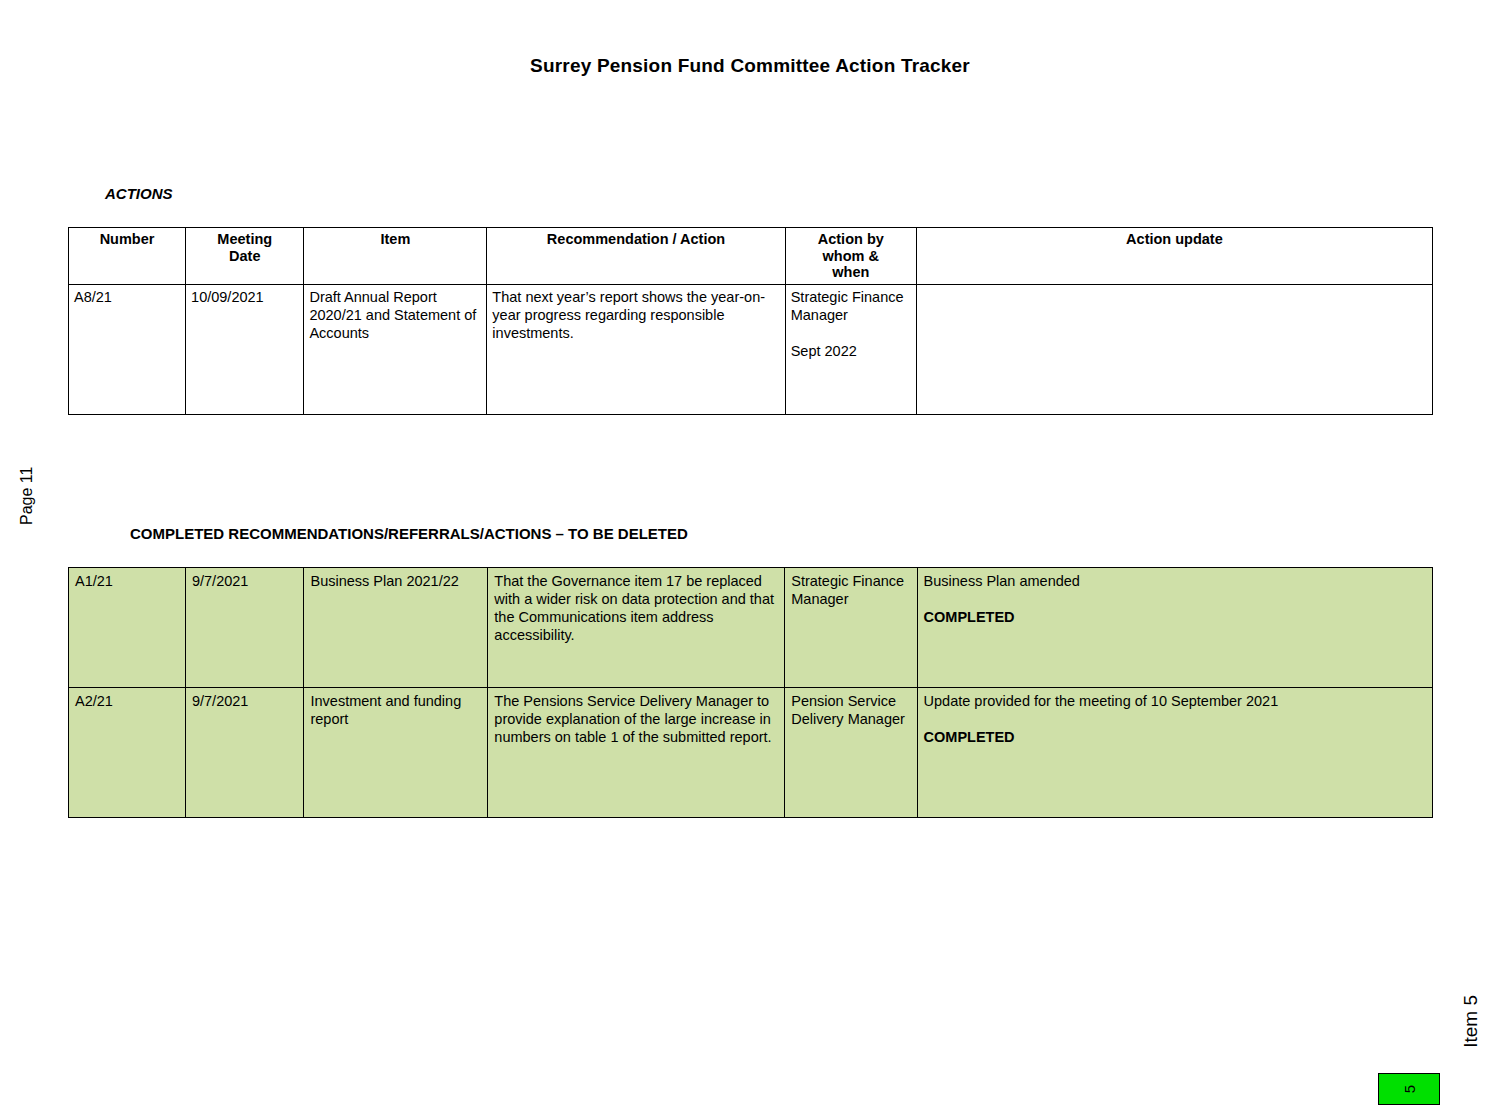Surrey Pension Fund Committee Action Tracker
ACTIONS
| Number | Meeting Date | Item | Recommendation / Action | Action by whom & when | Action update |
| --- | --- | --- | --- | --- | --- |
| A8/21 | 10/09/2021 | Draft Annual Report 2020/21 and Statement of Accounts | That next year’s report shows the year-on-year progress regarding responsible investments. | Strategic Finance Manager Sept 2022 | |
COMPLETED RECOMMENDATIONS/REFERRALS/ACTIONS – TO BE DELETED
| A1/21 | 9/7/2021 | Business Plan 2021/22 | That the Governance item 17 be replaced with a wider risk on data protection and that the Communications item address accessibility. | Strategic Finance Manager | Business Plan amended COMPLETED |
| A2/21 | 9/7/2021 | Investment and funding report | The Pensions Service Delivery Manager to provide explanation of the large increase in numbers on table 1 of the submitted report. | Pension Service Delivery Manager | Update provided for the meeting of 10 September 2021 COMPLETED |
Page 11
Item 5
5